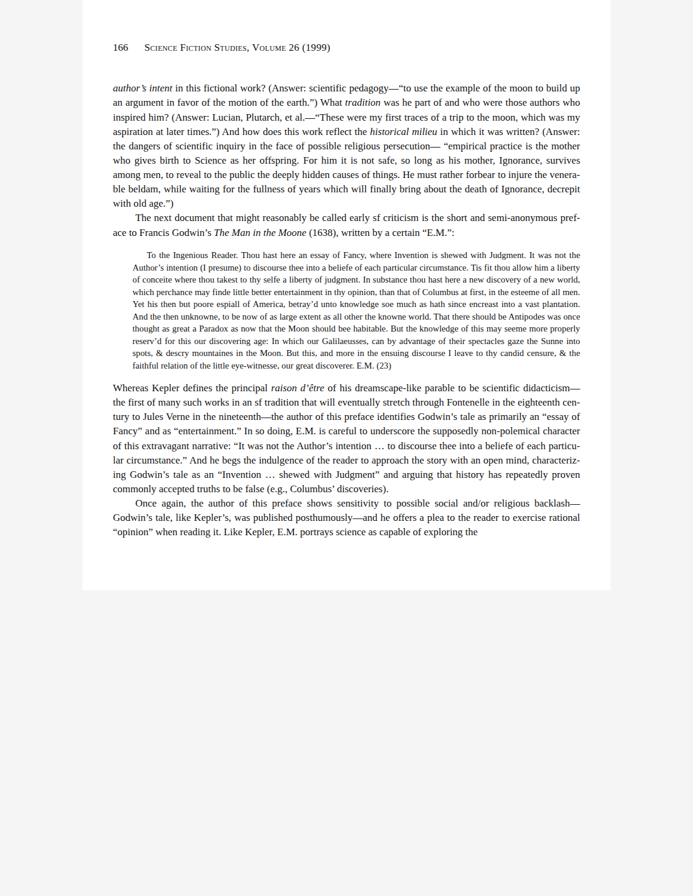166 Science Fiction Studies, Volume 26 (1999)
author’s intent in this fictional work? (Answer: scientific pedagogy—“to use the example of the moon to build up an argument in favor of the motion of the earth.”) What tradition was he part of and who were those authors who inspired him? (Answer: Lucian, Plutarch, et al.—“These were my first traces of a trip to the moon, which was my aspiration at later times.”) And how does this work reflect the historical milieu in which it was written? (Answer: the dangers of scientific inquiry in the face of possible religious persecution— “empirical practice is the mother who gives birth to Science as her offspring. For him it is not safe, so long as his mother, Ignorance, survives among men, to reveal to the public the deeply hidden causes of things. He must rather forbear to injure the venerable beldam, while waiting for the fullness of years which will finally bring about the death of Ignorance, decrepit with old age.”)
The next document that might reasonably be called early sf criticism is the short and semi-anonymous preface to Francis Godwin’s The Man in the Moone (1638), written by a certain “E.M.”:
To the Ingenious Reader. Thou hast here an essay of Fancy, where Invention is shewed with Judgment. It was not the Author’s intention (I presume) to discourse thee into a beliefe of each particular circumstance. Tis fit thou allow him a liberty of conceite where thou takest to thy selfe a liberty of judgment. In substance thou hast here a new discovery of a new world, which perchance may finde little better entertainment in thy opinion, than that of Columbus at first, in the esteeme of all men. Yet his then but poore espiall of America, betray’d unto knowledge soe much as hath since encreast into a vast plantation. And the then unknowne, to be now of as large extent as all other the knowne world. That there should be Antipodes was once thought as great a Paradox as now that the Moon should bee habitable. But the knowledge of this may seeme more properly reserv’d for this our discovering age: In which our Galilaeusses, can by advantage of their spectacles gaze the Sunne into spots, & descry mountaines in the Moon. But this, and more in the ensuing discourse I leave to thy candid censure, & the faithful relation of the little eye-witnesse, our great discoverer. E.M. (23)
Whereas Kepler defines the principal raison d’être of his dreamscape-like parable to be scientific didacticism—the first of many such works in an sf tradition that will eventually stretch through Fontenelle in the eighteenth century to Jules Verne in the nineteenth—the author of this preface identifies Godwin’s tale as primarily an “essay of Fancy” and as “entertainment.” In so doing, E.M. is careful to underscore the supposedly non-polemical character of this extravagant narrative: “It was not the Author’s intention … to discourse thee into a beliefe of each particular circumstance.” And he begs the indulgence of the reader to approach the story with an open mind, characterizing Godwin’s tale as an “Invention … shewed with Judgment” and arguing that history has repeatedly proven commonly accepted truths to be false (e.g., Columbus’ discoveries).
Once again, the author of this preface shows sensitivity to possible social and/or religious backlash—Godwin’s tale, like Kepler’s, was published posthumously—and he offers a plea to the reader to exercise rational “opinion” when reading it. Like Kepler, E.M. portrays science as capable of exploring the